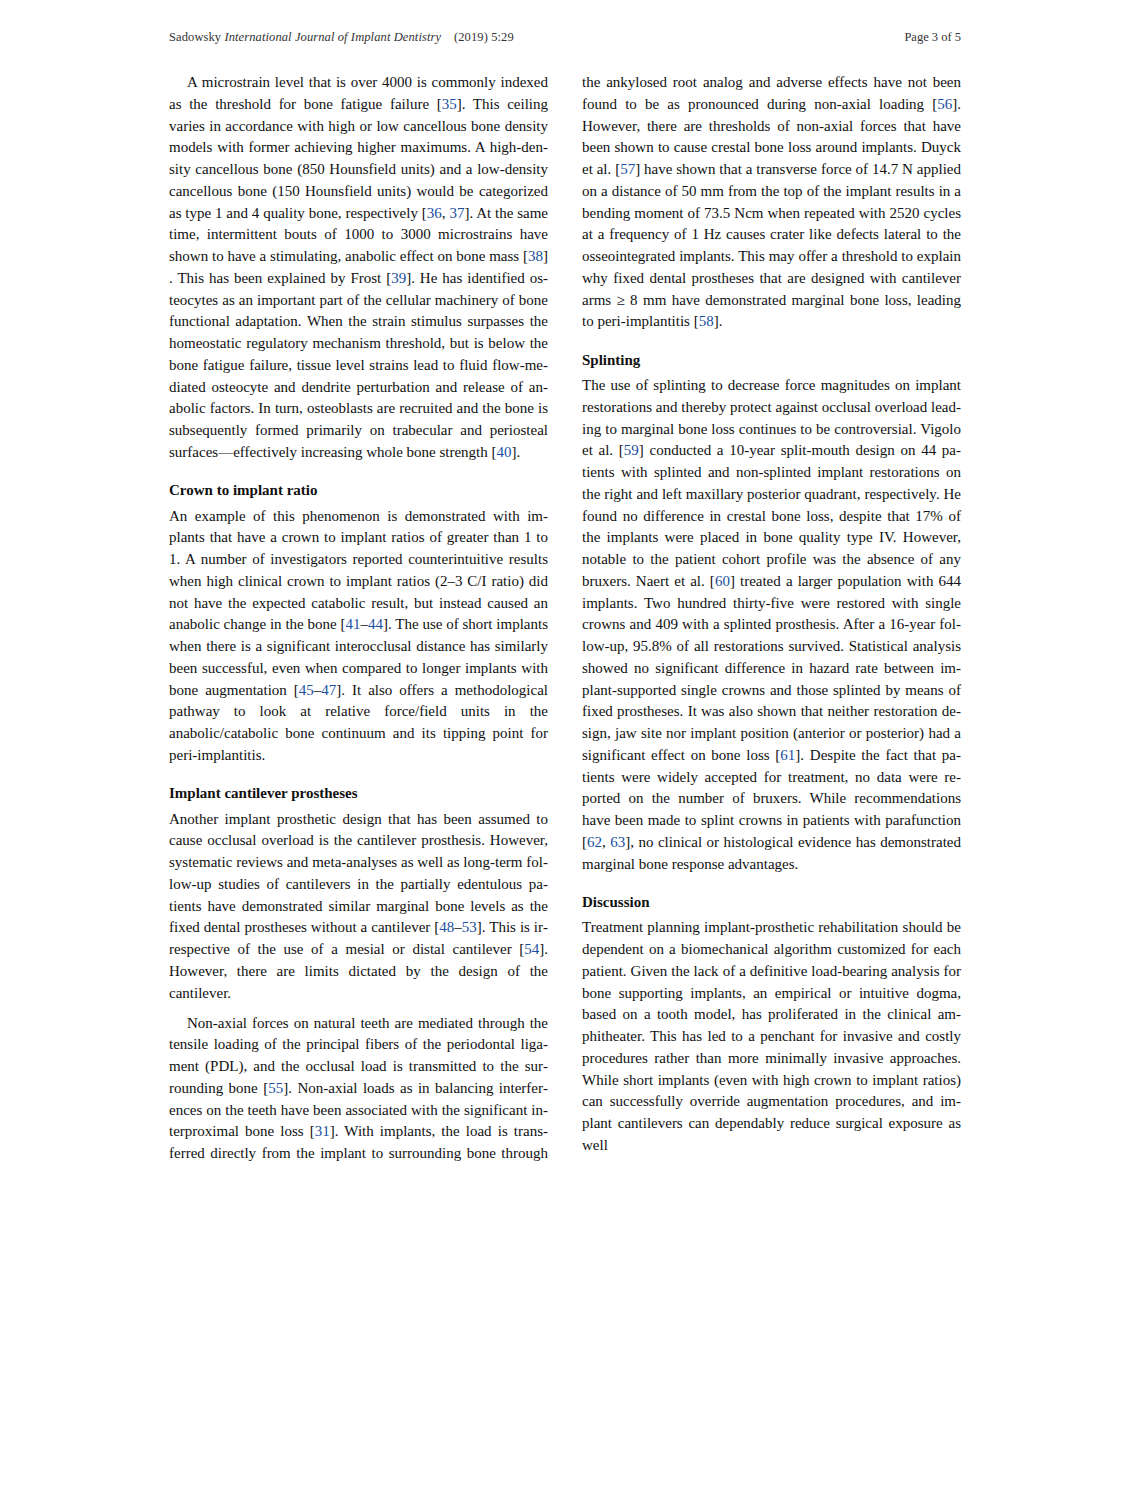Sadowsky International Journal of Implant Dentistry (2019) 5:29
Page 3 of 5
A microstrain level that is over 4000 is commonly indexed as the threshold for bone fatigue failure [35]. This ceiling varies in accordance with high or low cancellous bone density models with former achieving higher maximums. A high-density cancellous bone (850 Hounsfield units) and a low-density cancellous bone (150 Hounsfield units) would be categorized as type 1 and 4 quality bone, respectively [36, 37]. At the same time, intermittent bouts of 1000 to 3000 microstrains have shown to have a stimulating, anabolic effect on bone mass [38] . This has been explained by Frost [39]. He has identified osteocytes as an important part of the cellular machinery of bone functional adaptation. When the strain stimulus surpasses the homeostatic regulatory mechanism threshold, but is below the bone fatigue failure, tissue level strains lead to fluid flow-mediated osteocyte and dendrite perturbation and release of anabolic factors. In turn, osteoblasts are recruited and the bone is subsequently formed primarily on trabecular and periosteal surfaces—effectively increasing whole bone strength [40].
Crown to implant ratio
An example of this phenomenon is demonstrated with implants that have a crown to implant ratios of greater than 1 to 1. A number of investigators reported counterintuitive results when high clinical crown to implant ratios (2–3 C/I ratio) did not have the expected catabolic result, but instead caused an anabolic change in the bone [41–44]. The use of short implants when there is a significant interocclusal distance has similarly been successful, even when compared to longer implants with bone augmentation [45–47]. It also offers a methodological pathway to look at relative force/field units in the anabolic/catabolic bone continuum and its tipping point for peri-implantitis.
Implant cantilever prostheses
Another implant prosthetic design that has been assumed to cause occlusal overload is the cantilever prosthesis. However, systematic reviews and meta-analyses as well as long-term follow-up studies of cantilevers in the partially edentulous patients have demonstrated similar marginal bone levels as the fixed dental prostheses without a cantilever [48–53]. This is irrespective of the use of a mesial or distal cantilever [54]. However, there are limits dictated by the design of the cantilever.
Non-axial forces on natural teeth are mediated through the tensile loading of the principal fibers of the periodontal ligament (PDL), and the occlusal load is transmitted to the surrounding bone [55]. Non-axial loads as in balancing interferences on the teeth have been associated with the significant interproximal bone loss [31]. With implants, the load is transferred directly from the implant to surrounding bone through the ankylosed root analog and adverse effects have not been found to be as pronounced during non-axial loading [56]. However, there are thresholds of non-axial forces that have been shown to cause crestal bone loss around implants. Duyck et al. [57] have shown that a transverse force of 14.7 N applied on a distance of 50 mm from the top of the implant results in a bending moment of 73.5 Ncm when repeated with 2520 cycles at a frequency of 1 Hz causes crater like defects lateral to the osseointegrated implants. This may offer a threshold to explain why fixed dental prostheses that are designed with cantilever arms ≥ 8 mm have demonstrated marginal bone loss, leading to peri-implantitis [58].
Splinting
The use of splinting to decrease force magnitudes on implant restorations and thereby protect against occlusal overload leading to marginal bone loss continues to be controversial. Vigolo et al. [59] conducted a 10-year split-mouth design on 44 patients with splinted and non-splinted implant restorations on the right and left maxillary posterior quadrant, respectively. He found no difference in crestal bone loss, despite that 17% of the implants were placed in bone quality type IV. However, notable to the patient cohort profile was the absence of any bruxers. Naert et al. [60] treated a larger population with 644 implants. Two hundred thirty-five were restored with single crowns and 409 with a splinted prosthesis. After a 16-year follow-up, 95.8% of all restorations survived. Statistical analysis showed no significant difference in hazard rate between implant-supported single crowns and those splinted by means of fixed prostheses. It was also shown that neither restoration design, jaw site nor implant position (anterior or posterior) had a significant effect on bone loss [61]. Despite the fact that patients were widely accepted for treatment, no data were reported on the number of bruxers. While recommendations have been made to splint crowns in patients with parafunction [62, 63], no clinical or histological evidence has demonstrated marginal bone response advantages.
Discussion
Treatment planning implant-prosthetic rehabilitation should be dependent on a biomechanical algorithm customized for each patient. Given the lack of a definitive load-bearing analysis for bone supporting implants, an empirical or intuitive dogma, based on a tooth model, has proliferated in the clinical amphitheater. This has led to a penchant for invasive and costly procedures rather than more minimally invasive approaches. While short implants (even with high crown to implant ratios) can successfully override augmentation procedures, and implant cantilevers can dependably reduce surgical exposure as well